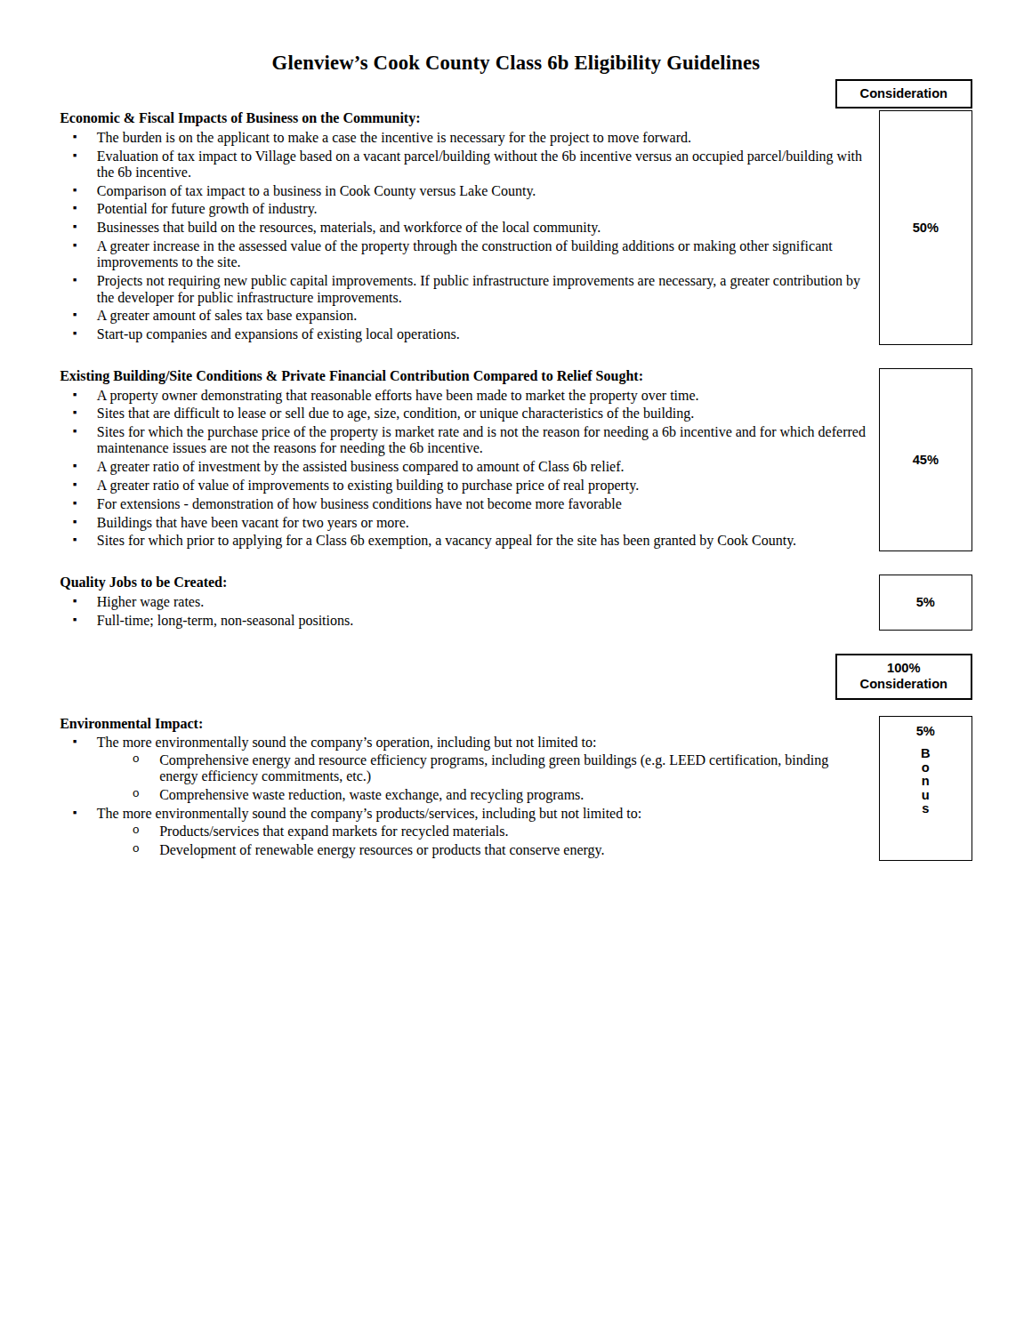Glenview’s Cook County Class 6b Eligibility Guidelines
Consideration
Economic & Fiscal Impacts of Business on the Community:
The burden is on the applicant to make a case the incentive is necessary for the project to move forward.
Evaluation of tax impact to Village based on a vacant parcel/building without the 6b incentive versus an occupied parcel/building with the 6b incentive.
Comparison of tax impact to a business in Cook County versus Lake County.
Potential for future growth of industry.
Businesses that build on the resources, materials, and workforce of the local community.
A greater increase in the assessed value of the property through the construction of building additions or making other significant improvements to the site.
Projects not requiring new public capital improvements. If public infrastructure improvements are necessary, a greater contribution by the developer for public infrastructure improvements.
A greater amount of sales tax base expansion.
Start-up companies and expansions of existing local operations.
50%
Existing Building/Site Conditions & Private Financial Contribution Compared to Relief Sought:
A property owner demonstrating that reasonable efforts have been made to market the property over time.
Sites that are difficult to lease or sell due to age, size, condition, or unique characteristics of the building.
Sites for which the purchase price of the property is market rate and is not the reason for needing a 6b incentive and for which deferred maintenance issues are not the reasons for needing the 6b incentive.
A greater ratio of investment by the assisted business compared to amount of Class 6b relief.
A greater ratio of value of improvements to existing building to purchase price of real property.
For extensions - demonstration of how business conditions have not become more favorable
Buildings that have been vacant for two years or more.
Sites for which prior to applying for a Class 6b exemption, a vacancy appeal for the site has been granted by Cook County.
45%
Quality Jobs to be Created:
Higher wage rates.
Full-time; long-term, non-seasonal positions.
5%
100%
Consideration
Environmental Impact:
The more environmentally sound the company’s operation, including but not limited to:
Comprehensive energy and resource efficiency programs, including green buildings (e.g. LEED certification, binding energy efficiency commitments, etc.)
Comprehensive waste reduction, waste exchange, and recycling programs.
The more environmentally sound the company’s products/services, including but not limited to:
Products/services that expand markets for recycled materials.
Development of renewable energy resources or products that conserve energy.
5%
B o n u s